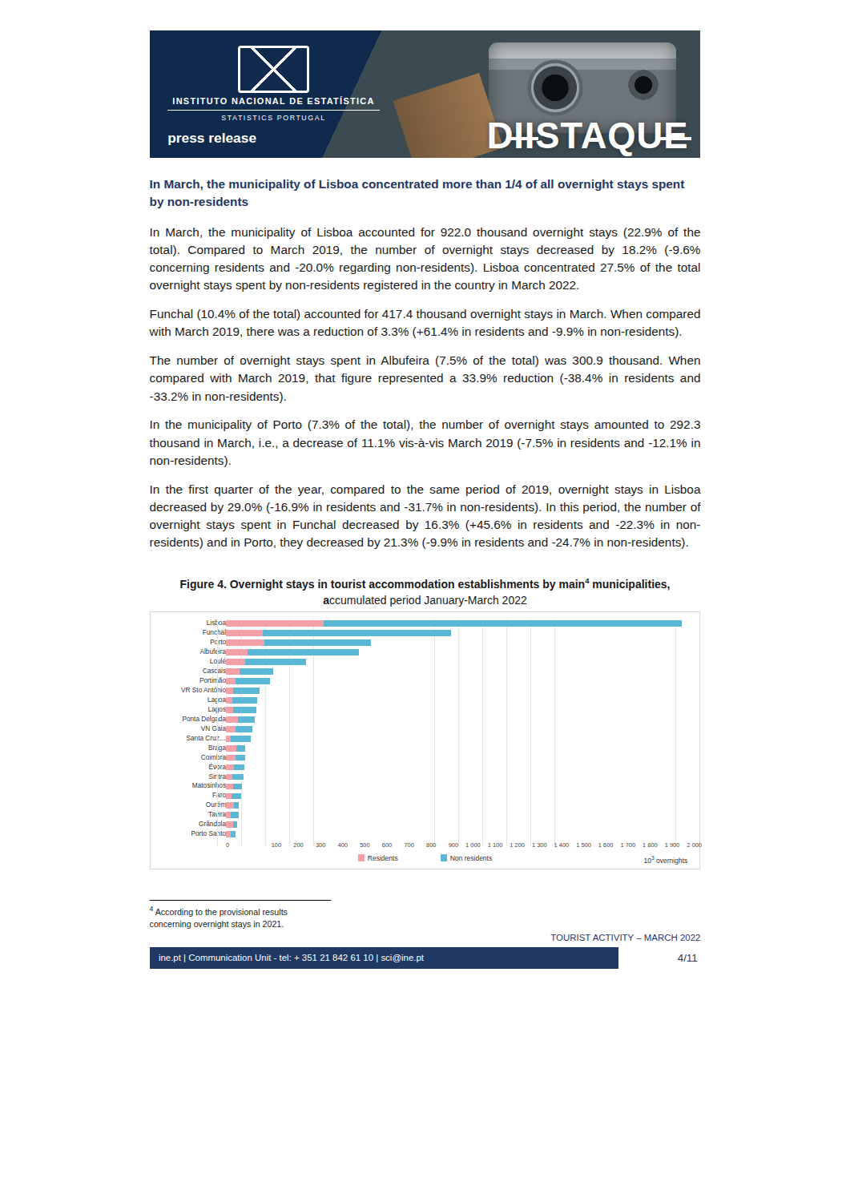INSTITUTO NACIONAL DE ESTATÍSTICA
STATISTICS PORTUGAL
press release
DIISTAQUE
In March, the municipality of Lisboa concentrated more than 1/4 of all overnight stays spent by non-residents
In March, the municipality of Lisboa accounted for 922.0 thousand overnight stays (22.9% of the total). Compared to March 2019, the number of overnight stays decreased by 18.2% (-9.6% concerning residents and -20.0% regarding non-residents). Lisboa concentrated 27.5% of the total overnight stays spent by non-residents registered in the country in March 2022.
Funchal (10.4% of the total) accounted for 417.4 thousand overnight stays in March. When compared with March 2019, there was a reduction of 3.3% (+61.4% in residents and -9.9% in non-residents).
The number of overnight stays spent in Albufeira (7.5% of the total) was 300.9 thousand. When compared with March 2019, that figure represented a 33.9% reduction (-38.4% in residents and -33.2% in non-residents).
In the municipality of Porto (7.3% of the total), the number of overnight stays amounted to 292.3 thousand in March, i.e., a decrease of 11.1% vis-à-vis March 2019 (-7.5% in residents and -12.1% in non-residents).
In the first quarter of the year, compared to the same period of 2019, overnight stays in Lisboa decreased by 29.0% (-16.9% in residents and -31.7% in non-residents). In this period, the number of overnight stays spent in Funchal decreased by 16.3% (+45.6% in residents and -22.3% in non-residents) and in Porto, they decreased by 21.3% (-9.9% in residents and -24.7% in non-residents).
Figure 4. Overnight stays in tourist accommodation establishments by main4 municipalities,
accumulated period January-March 2022
| Lisboa | |
| Funchal | |
| Porto | |
| Albufeira | |
| Loulé | |
| Cascais | |
| Portimão | |
| VR Sto António | |
| Lagoa | |
| Lagos | |
| Ponta Delgada | |
| VN Gaia | |
| Santa Cruz… | |
| Braga | |
| Coimbra | |
| Évora | |
| Sintra | |
| Matosinhos | |
| Faro | |
| Ourém | |
| Tavira | |
| Grândola | |
| Porto Santo | |
01002003004005006007008009001 0001 1001 2001 3001 4001 5001 6001 7001 8001 9002 000
Residents Non residents
103 overnights
4 According to the provisional results concerning overnight stays in 2021.
TOURIST ACTIVITY – MARCH 2022
ine.pt | Communication Unit - tel: + 351 21 842 61 10 | sci@ine.pt
4/11